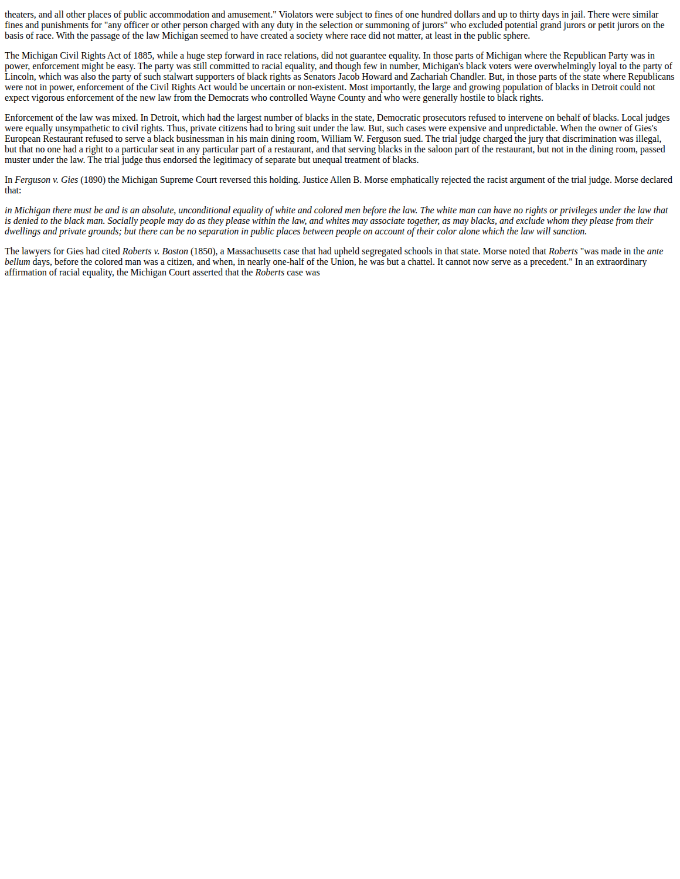theaters, and all other places of public accommodation and amusement." Violators were subject to fines of one hundred dollars and up to thirty days in jail. There were similar fines and punishments for "any officer or other person charged with any duty in the selection or summoning of jurors" who excluded potential grand jurors or petit jurors on the basis of race. With the passage of the law Michigan seemed to have created a society where race did not matter, at least in the public sphere.
The Michigan Civil Rights Act of 1885, while a huge step forward in race relations, did not guarantee equality. In those parts of Michigan where the Republican Party was in power, enforcement might be easy. The party was still committed to racial equality, and though few in number, Michigan's black voters were overwhelmingly loyal to the party of Lincoln, which was also the party of such stalwart supporters of black rights as Senators Jacob Howard and Zachariah Chandler. But, in those parts of the state where Republicans were not in power, enforcement of the Civil Rights Act would be uncertain or non-existent. Most importantly, the large and growing population of blacks in Detroit could not expect vigorous enforcement of the new law from the Democrats who controlled Wayne County and who were generally hostile to black rights.
Enforcement of the law was mixed. In Detroit, which had the largest number of blacks in the state, Democratic prosecutors refused to intervene on behalf of blacks. Local judges were equally unsympathetic to civil rights. Thus, private citizens had to bring suit under the law. But, such cases were expensive and unpredictable. When the owner of Gies's European Restaurant refused to serve a black businessman in his main dining room, William W. Ferguson sued. The trial judge charged the jury that discrimination was illegal, but that no one had a right to a particular seat in any particular part of a restaurant, and that serving blacks in the saloon part of the restaurant, but not in the dining room, passed muster under the law. The trial judge thus endorsed the legitimacy of separate but unequal treatment of blacks.
In Ferguson v. Gies (1890) the Michigan Supreme Court reversed this holding. Justice Allen B. Morse emphatically rejected the racist argument of the trial judge. Morse declared that:
in Michigan there must be and is an absolute, unconditional equality of white and colored men before the law. The white man can have no rights or privileges under the law that is denied to the black man. Socially people may do as they please within the law, and whites may associate together, as may blacks, and exclude whom they please from their dwellings and private grounds; but there can be no separation in public places between people on account of their color alone which the law will sanction.
The lawyers for Gies had cited Roberts v. Boston (1850), a Massachusetts case that had upheld segregated schools in that state. Morse noted that Roberts "was made in the ante bellum days, before the colored man was a citizen, and when, in nearly one-half of the Union, he was but a chattel. It cannot now serve as a precedent." In an extraordinary affirmation of racial equality, the Michigan Court asserted that the Roberts case was